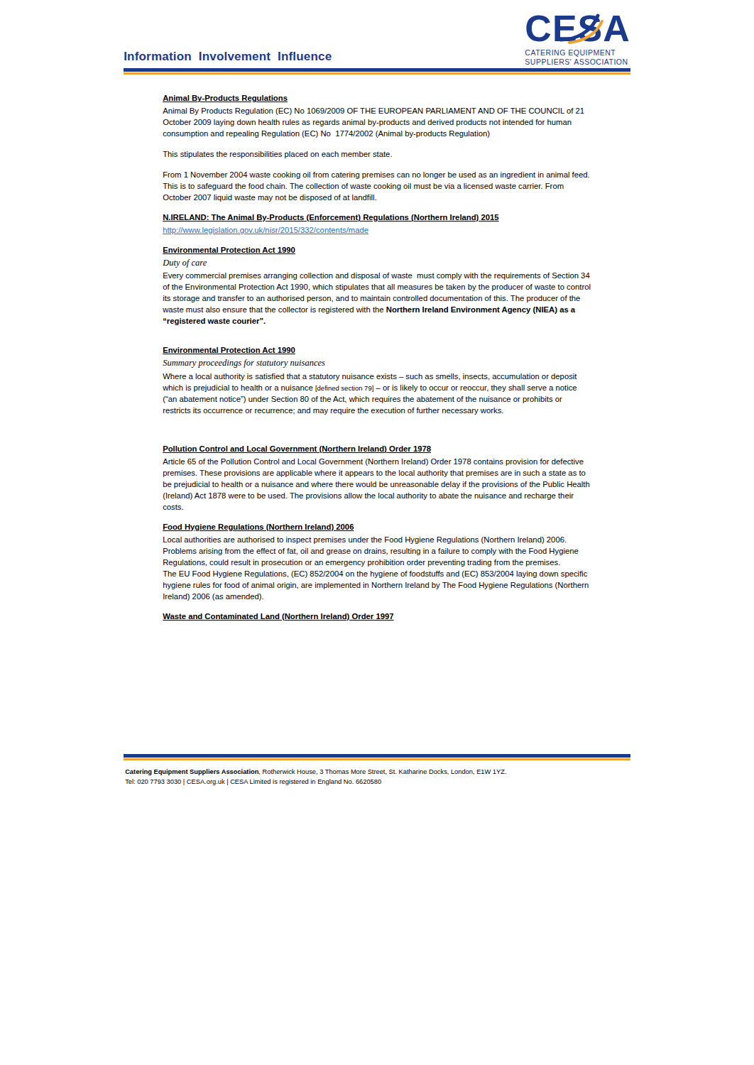CESA
CATERING EQUIPMENT
SUPPLIERS' ASSOCIATION
Information Involvement Influence
Animal By-Products Regulations
Animal By Products Regulation (EC) No 1069/2009 OF THE EUROPEAN PARLIAMENT AND OF THE COUNCIL of 21 October 2009 laying down health rules as regards animal by-products and derived products not intended for human consumption and repealing Regulation (EC) No 1774/2002 (Animal by-products Regulation)
This stipulates the responsibilities placed on each member state.
From 1 November 2004 waste cooking oil from catering premises can no longer be used as an ingredient in animal feed. This is to safeguard the food chain. The collection of waste cooking oil must be via a licensed waste carrier. From October 2007 liquid waste may not be disposed of at landfill.
N.IRELAND: The Animal By-Products (Enforcement) Regulations (Northern Ireland) 2015
http://www.legislation.gov.uk/nisr/2015/332/contents/made
Environmental Protection Act 1990
Duty of care
Every commercial premises arranging collection and disposal of waste must comply with the requirements of Section 34 of the Environmental Protection Act 1990, which stipulates that all measures be taken by the producer of waste to control its storage and transfer to an authorised person, and to maintain controlled documentation of this. The producer of the waste must also ensure that the collector is registered with the Northern Ireland Environment Agency (NIEA) as a “registered waste courier”.
Environmental Protection Act 1990
Summary proceedings for statutory nuisances
Where a local authority is satisfied that a statutory nuisance exists – such as smells, insects, accumulation or deposit which is prejudicial to health or a nuisance [defined section 79] – or is likely to occur or reoccur, they shall serve a notice (“an abatement notice”) under Section 80 of the Act, which requires the abatement of the nuisance or prohibits or restricts its occurrence or recurrence; and may require the execution of further necessary works.
Pollution Control and Local Government (Northern Ireland) Order 1978
Article 65 of the Pollution Control and Local Government (Northern Ireland) Order 1978 contains provision for defective premises. These provisions are applicable where it appears to the local authority that premises are in such a state as to be prejudicial to health or a nuisance and where there would be unreasonable delay if the provisions of the Public Health (Ireland) Act 1878 were to be used. The provisions allow the local authority to abate the nuisance and recharge their costs.
Food Hygiene Regulations (Northern Ireland) 2006
Local authorities are authorised to inspect premises under the Food Hygiene Regulations (Northern Ireland) 2006. Problems arising from the effect of fat, oil and grease on drains, resulting in a failure to comply with the Food Hygiene Regulations, could result in prosecution or an emergency prohibition order preventing trading from the premises.
The EU Food Hygiene Regulations, (EC) 852/2004 on the hygiene of foodstuffs and (EC) 853/2004 laying down specific hygiene rules for food of animal origin, are implemented in Northern Ireland by The Food Hygiene Regulations (Northern Ireland) 2006 (as amended).
Waste and Contaminated Land (Northern Ireland) Order 1997
Catering Equipment Suppliers Association, Rotherwick House, 3 Thomas More Street, St. Katharine Docks, London, E1W 1YZ.
Tel: 020 7793 3030 | CESA.org.uk | CESA Limited is registered in England No. 6620580